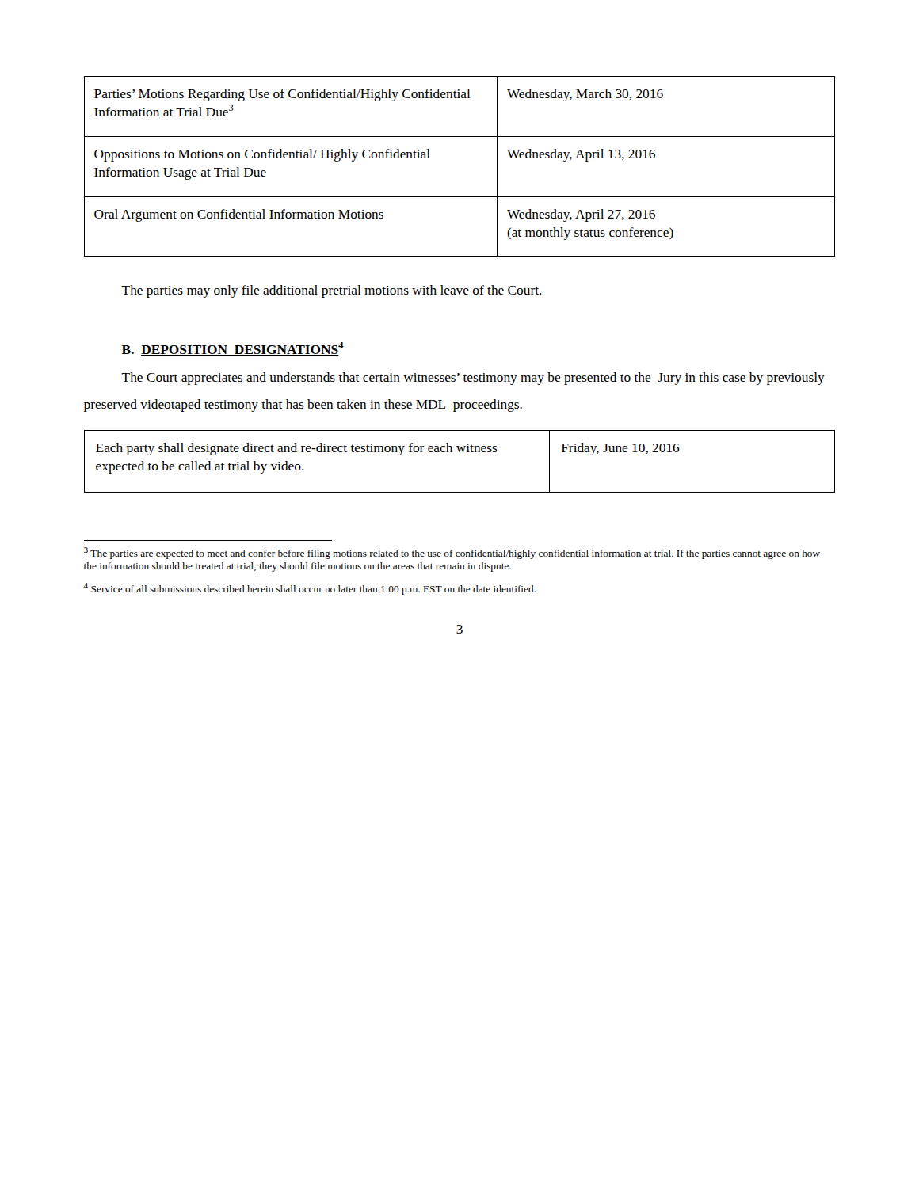| Parties’ Motions Regarding Use of Confidential/Highly Confidential Information at Trial Due 3 | Wednesday, March 30, 2016 |
| Oppositions to Motions on Confidential/ Highly Confidential Information Usage at Trial Due | Wednesday, April 13, 2016 |
| Oral Argument on Confidential Information Motions | Wednesday, April 27, 2016 (at monthly status conference) |
The parties may only file additional pretrial motions with leave of the Court.
B. DEPOSITION DESIGNATIONS4
The Court appreciates and understands that certain witnesses’ testimony may be presented to the Jury in this case by previously preserved videotaped testimony that has been taken in these MDL proceedings.
| Each party shall designate direct and re-direct testimony for each witness expected to be called at trial by video. | Friday, June 10, 2016 |
3 The parties are expected to meet and confer before filing motions related to the use of confidential/highly confidential information at trial. If the parties cannot agree on how the information should be treated at trial, they should file motions on the areas that remain in dispute.
4 Service of all submissions described herein shall occur no later than 1:00 p.m. EST on the date identified.
3